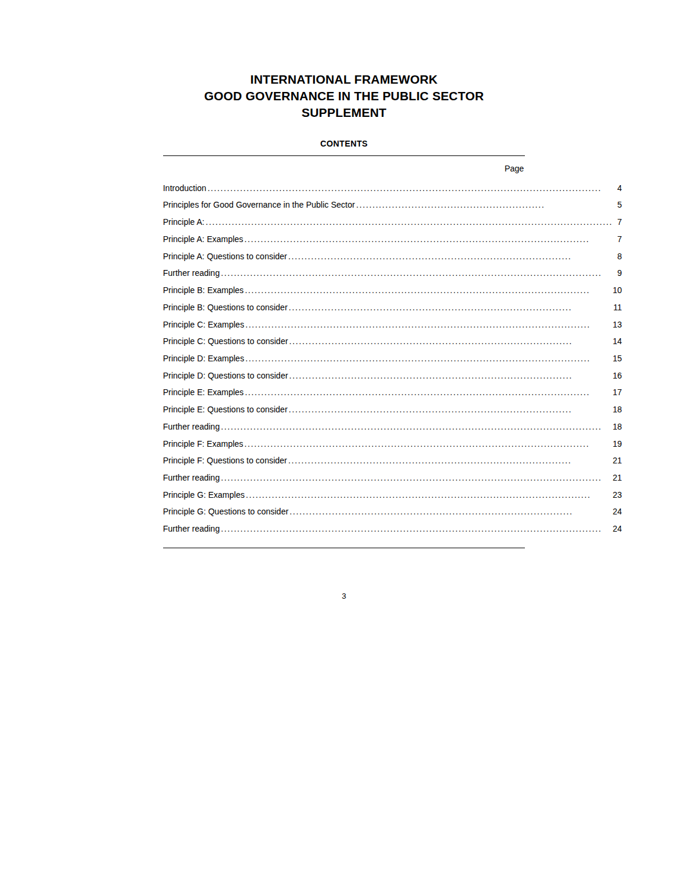INTERNATIONAL FRAMEWORK
GOOD GOVERNANCE IN THE PUBLIC SECTOR
SUPPLEMENT
CONTENTS
Page
| Introduction ......................................................................................................................... | 4 |
| Principles for Good Governance in the Public Sector .......................................................... | 5 |
| Principle A: ............................................................................................................................. | 7 |
| Principle A: Examples .......................................................................................................... | 7 |
| Principle A: Questions to consider ....................................................................................... | 8 |
| Further reading ..................................................................................................................... | 9 |
| Principle B: Examples .......................................................................................................... | 10 |
| Principle B: Questions to consider ....................................................................................... | 11 |
| Principle C: Examples .......................................................................................................... | 13 |
| Principle C: Questions to consider ....................................................................................... | 14 |
| Principle D: Examples .......................................................................................................... | 15 |
| Principle D: Questions to consider ....................................................................................... | 16 |
| Principle E: Examples .......................................................................................................... | 17 |
| Principle E: Questions to consider ....................................................................................... | 18 |
| Further reading ..................................................................................................................... | 18 |
| Principle F: Examples .......................................................................................................... | 19 |
| Principle F: Questions to consider ....................................................................................... | 21 |
| Further reading ..................................................................................................................... | 21 |
| Principle G: Examples .......................................................................................................... | 23 |
| Principle G: Questions to consider ....................................................................................... | 24 |
| Further reading ..................................................................................................................... | 24 |
3